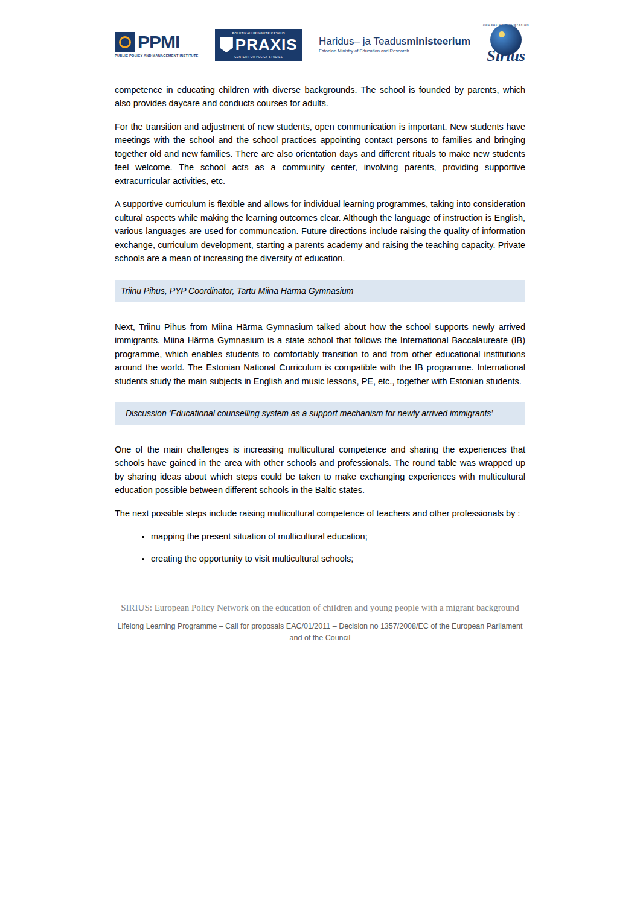PPMI
PUBLIC POLICY AND MANAGEMENT INSTITUTE
POLIITIKAUURINGUTE KESKUS
PRAXIS
CENTER FOR POLICY STUDIES
Haridus– ja Teadusministeerium
Estonian Ministry of Education and Research
education · migration
Sirius
competence in educating children with diverse backgrounds. The school is founded by parents, which also provides daycare and conducts courses for adults.
For the transition and adjustment of new students, open communication is important. New students have meetings with the school and the school practices appointing contact persons to families and bringing together old and new families. There are also orientation days and different rituals to make new students feel welcome. The school acts as a community center, involving parents, providing supportive extracurricular activities, etc.
A supportive curriculum is flexible and allows for individual learning programmes, taking into consideration cultural aspects while making the learning outcomes clear. Although the language of instruction is English, various languages are used for communcation. Future directions include raising the quality of information exchange, curriculum development, starting a parents academy and raising the teaching capacity. Private schools are a mean of increasing the diversity of education.
Triinu Pihus, PYP Coordinator, Tartu Miina Härma Gymnasium
Next, Triinu Pihus from Miina Härma Gymnasium talked about how the school supports newly arrived immigrants. Miina Härma Gymnasium is a state school that follows the International Baccalaureate (IB) programme, which enables students to comfortably transition to and from other educational institutions around the world. The Estonian National Curriculum is compatible with the IB programme. International students study the main subjects in English and music lessons, PE, etc., together with Estonian students.
Discussion ‘Educational counselling system as a support mechanism for newly arrived immigrants’
One of the main challenges is increasing multicultural competence and sharing the experiences that schools have gained in the area with other schools and professionals. The round table was wrapped up by sharing ideas about which steps could be taken to make exchanging experiences with multicultural education possible between different schools in the Baltic states.
The next possible steps include raising multicultural competence of teachers and other professionals by :
mapping the present situation of multicultural education;
creating the opportunity to visit multicultural schools;
SIRIUS: European Policy Network on the education of children and young people with a migrant background
Lifelong Learning Programme – Call for proposals EAC/01/2011 – Decision no 1357/2008/EC of the European Parliament and of the Council